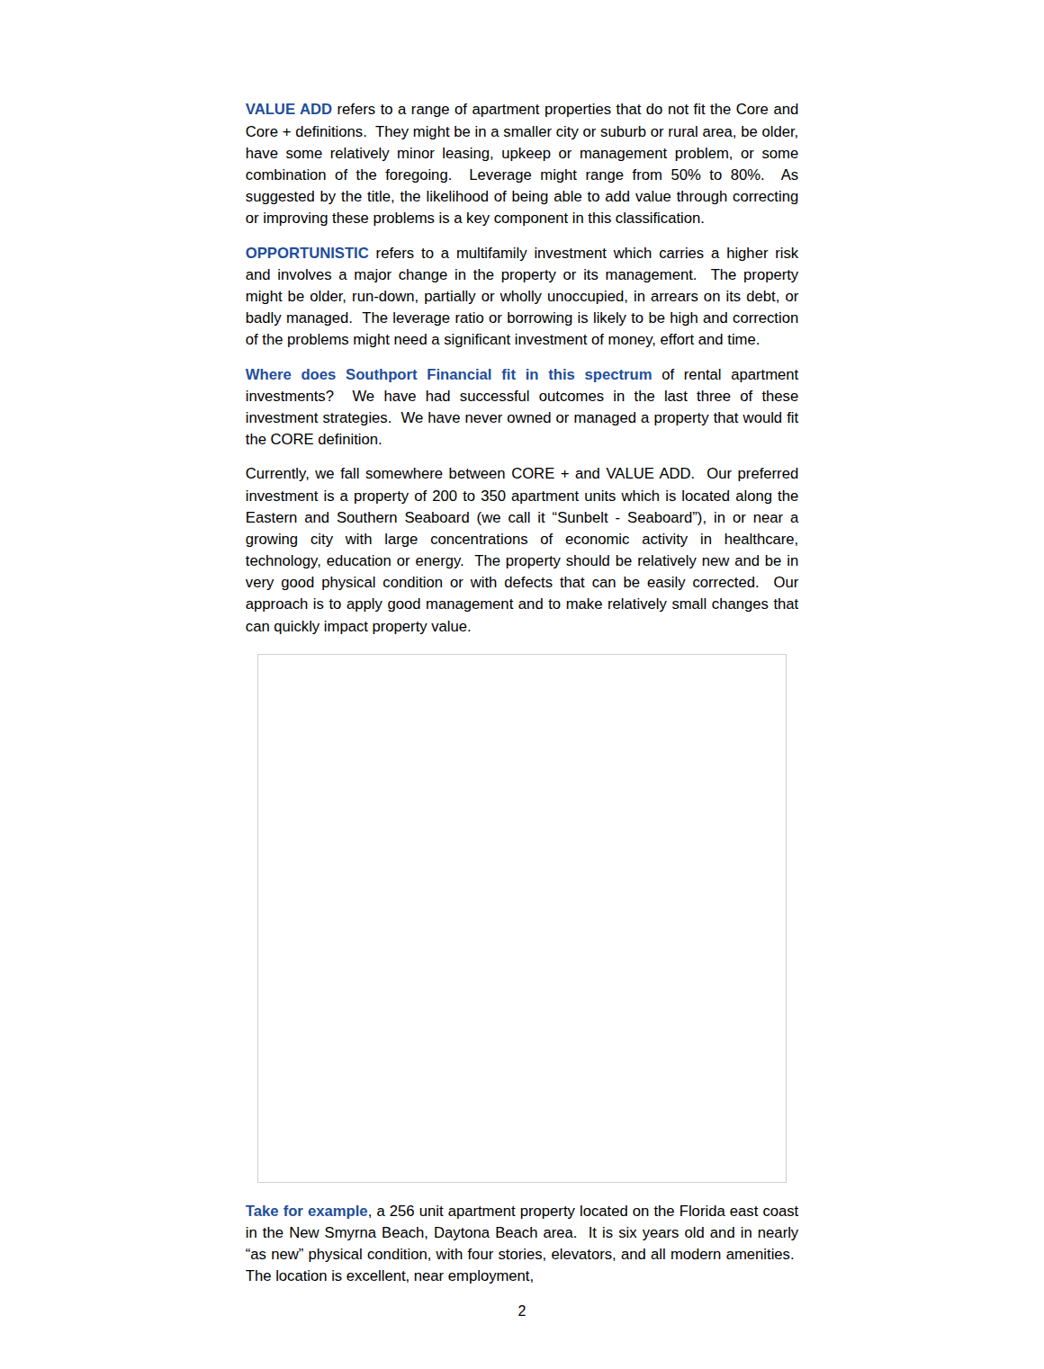VALUE ADD refers to a range of apartment properties that do not fit the Core and Core + definitions. They might be in a smaller city or suburb or rural area, be older, have some relatively minor leasing, upkeep or management problem, or some combination of the foregoing. Leverage might range from 50% to 80%. As suggested by the title, the likelihood of being able to add value through correcting or improving these problems is a key component in this classification.
OPPORTUNISTIC refers to a multifamily investment which carries a higher risk and involves a major change in the property or its management. The property might be older, run-down, partially or wholly unoccupied, in arrears on its debt, or badly managed. The leverage ratio or borrowing is likely to be high and correction of the problems might need a significant investment of money, effort and time.
Where does Southport Financial fit in this spectrum of rental apartment investments? We have had successful outcomes in the last three of these investment strategies. We have never owned or managed a property that would fit the CORE definition.
Currently, we fall somewhere between CORE + and VALUE ADD. Our preferred investment is a property of 200 to 350 apartment units which is located along the Eastern and Southern Seaboard (we call it “Sunbelt - Seaboard”), in or near a growing city with large concentrations of economic activity in healthcare, technology, education or energy. The property should be relatively new and be in very good physical condition or with defects that can be easily corrected. Our approach is to apply good management and to make relatively small changes that can quickly impact property value.
Take for example, a 256 unit apartment property located on the Florida east coast in the New Smyrna Beach, Daytona Beach area. It is six years old and in nearly “as new” physical condition, with four stories, elevators, and all modern amenities. The location is excellent, near employment,
2